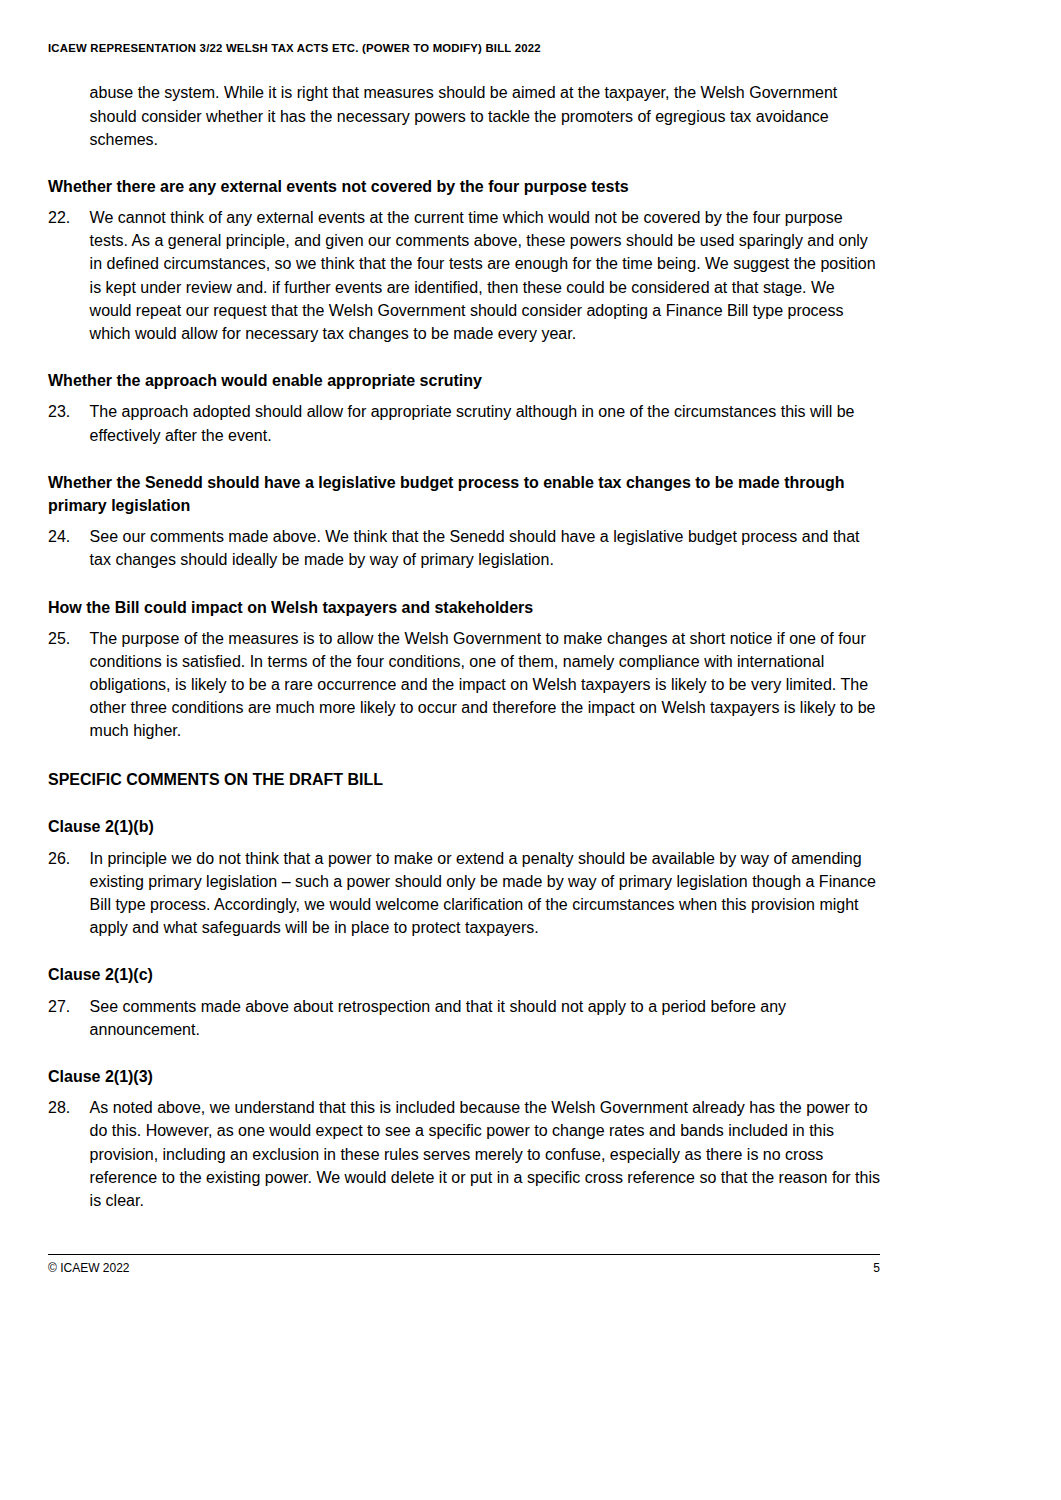ICAEW REPRESENTATION 3/22 WELSH TAX ACTS ETC. (POWER TO MODIFY) BILL 2022
abuse the system. While it is right that measures should be aimed at the taxpayer, the Welsh Government should consider whether it has the necessary powers to tackle the promoters of egregious tax avoidance schemes.
Whether there are any external events not covered by the four purpose tests
We cannot think of any external events at the current time which would not be covered by the four purpose tests. As a general principle, and given our comments above, these powers should be used sparingly and only in defined circumstances, so we think that the four tests are enough for the time being. We suggest the position is kept under review and. if further events are identified, then these could be considered at that stage. We would repeat our request that the Welsh Government should consider adopting a Finance Bill type process which would allow for necessary tax changes to be made every year.
Whether the approach would enable appropriate scrutiny
The approach adopted should allow for appropriate scrutiny although in one of the circumstances this will be effectively after the event.
Whether the Senedd should have a legislative budget process to enable tax changes to be made through primary legislation
See our comments made above. We think that the Senedd should have a legislative budget process and that tax changes should ideally be made by way of primary legislation.
How the Bill could impact on Welsh taxpayers and stakeholders
The purpose of the measures is to allow the Welsh Government to make changes at short notice if one of four conditions is satisfied. In terms of the four conditions, one of them, namely compliance with international obligations, is likely to be a rare occurrence and the impact on Welsh taxpayers is likely to be very limited. The other three conditions are much more likely to occur and therefore the impact on Welsh taxpayers is likely to be much higher.
SPECIFIC COMMENTS ON THE DRAFT BILL
Clause 2(1)(b)
In principle we do not think that a power to make or extend a penalty should be available by way of amending existing primary legislation – such a power should only be made by way of primary legislation though a Finance Bill type process. Accordingly, we would welcome clarification of the circumstances when this provision might apply and what safeguards will be in place to protect taxpayers.
Clause 2(1)(c)
See comments made above about retrospection and that it should not apply to a period before any announcement.
Clause 2(1)(3)
As noted above, we understand that this is included because the Welsh Government already has the power to do this. However, as one would expect to see a specific power to change rates and bands included in this provision, including an exclusion in these rules serves merely to confuse, especially as there is no cross reference to the existing power. We would delete it or put in a specific cross reference so that the reason for this is clear.
© ICAEW 2022 5